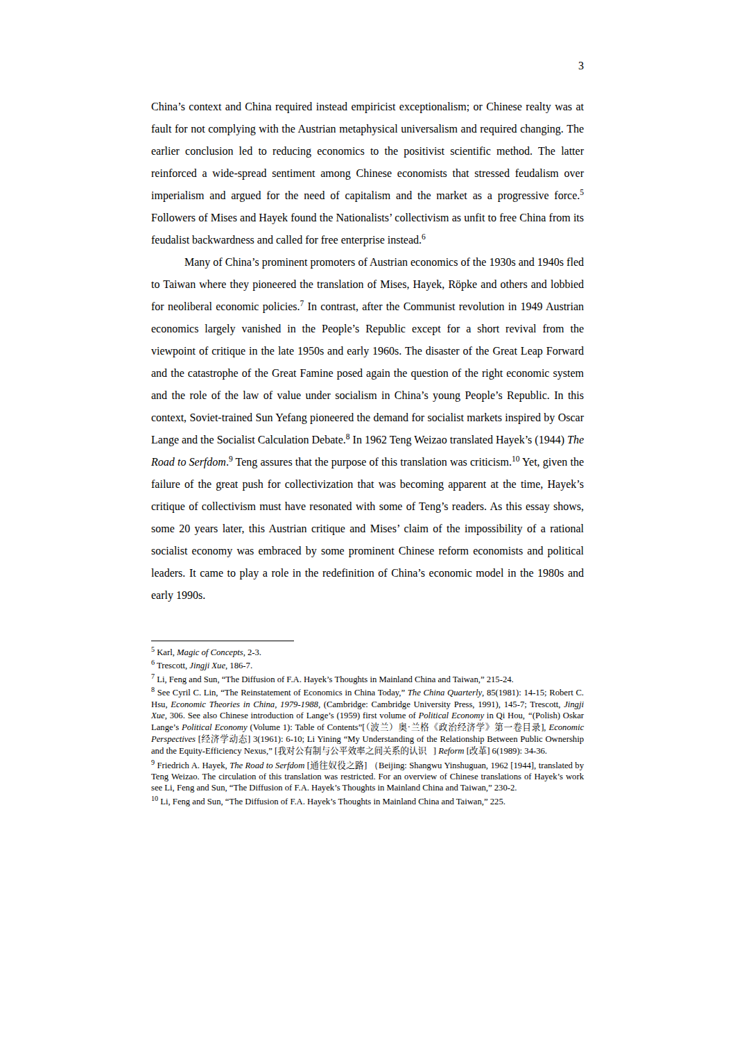3
China’s context and China required instead empiricist exceptionalism; or Chinese realty was at fault for not complying with the Austrian metaphysical universalism and required changing. The earlier conclusion led to reducing economics to the positivist scientific method. The latter reinforced a wide-spread sentiment among Chinese economists that stressed feudalism over imperialism and argued for the need of capitalism and the market as a progressive force.5 Followers of Mises and Hayek found the Nationalists’ collectivism as unfit to free China from its feudalist backwardness and called for free enterprise instead.6
Many of China’s prominent promoters of Austrian economics of the 1930s and 1940s fled to Taiwan where they pioneered the translation of Mises, Hayek, Röpke and others and lobbied for neoliberal economic policies.7 In contrast, after the Communist revolution in 1949 Austrian economics largely vanished in the People’s Republic except for a short revival from the viewpoint of critique in the late 1950s and early 1960s. The disaster of the Great Leap Forward and the catastrophe of the Great Famine posed again the question of the right economic system and the role of the law of value under socialism in China’s young People’s Republic. In this context, Soviet-trained Sun Yefang pioneered the demand for socialist markets inspired by Oscar Lange and the Socialist Calculation Debate.8 In 1962 Teng Weizao translated Hayek’s (1944) The Road to Serfdom.9 Teng assures that the purpose of this translation was criticism.10 Yet, given the failure of the great push for collectivization that was becoming apparent at the time, Hayek’s critique of collectivism must have resonated with some of Teng’s readers. As this essay shows, some 20 years later, this Austrian critique and Mises’ claim of the impossibility of a rational socialist economy was embraced by some prominent Chinese reform economists and political leaders. It came to play a role in the redefinition of China’s economic model in the 1980s and early 1990s.
5 Karl, Magic of Concepts, 2-3.
6 Trescott, Jingji Xue, 186-7.
7 Li, Feng and Sun, “The Diffusion of F.A. Hayek’s Thoughts in Mainland China and Taiwan,” 215-24.
8 See Cyril C. Lin, “The Reinstatement of Economics in China Today,” The China Quarterly, 85(1981): 14-15; Robert C. Hsu, Economic Theories in China, 1979-1988, (Cambridge: Cambridge University Press, 1991), 145-7; Trescott, Jingji Xue, 306. See also Chinese introduction of Lange’s (1959) first volume of Political Economy in Qi Hou, “(Polish) Oskar Lange’s Political Economy (Volume 1): Table of Contents”[（波兰）奥·兰格《政治经济学》第一卷目录], Economic Perspectives [经济学动态] 3(1961): 6-10; Li Yining “My Understanding of the Relationship Between Public Ownership and the Equity-Efficiency Nexus,” [我对公有制与公平效率之间关系的认识 ] Reform [改革] 6(1989): 34-36.
9 Friedrich A. Hayek, The Road to Serfdom [通往奴役之路] （Beijing: Shangwu Yinshuguan, 1962 [1944], translated by Teng Weizao. The circulation of this translation was restricted. For an overview of Chinese translations of Hayek’s work see Li, Feng and Sun, “The Diffusion of F.A. Hayek’s Thoughts in Mainland China and Taiwan,” 230-2.
10 Li, Feng and Sun, “The Diffusion of F.A. Hayek’s Thoughts in Mainland China and Taiwan,” 225.